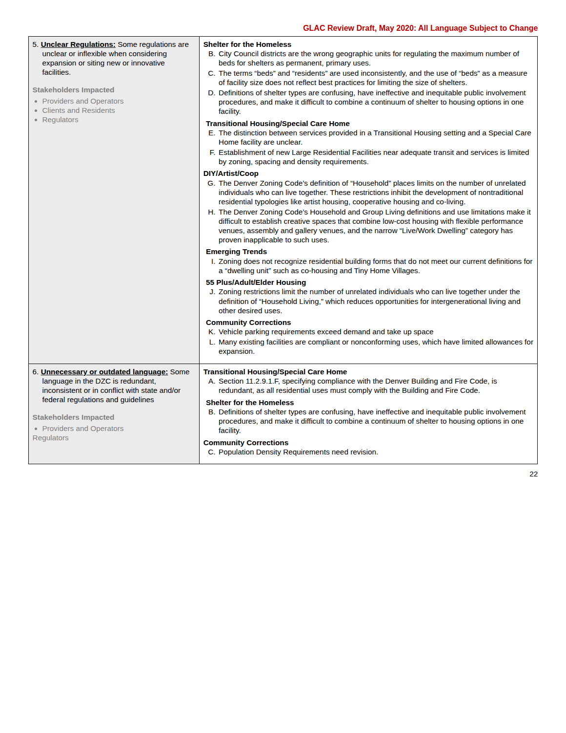GLAC Review Draft, May 2020: All Language Subject to Change
| 5. Unclear Regulations: Some regulations are unclear or inflexible when considering expansion or siting new or innovative facilities. Stakeholders Impacted Providers and Operators Clients and Residents Regulators | Shelter for the Homeless City Council districts are the wrong geographic units for regulating the maximum number of beds for shelters as permanent, primary uses. The terms “beds” and “residents” are used inconsistently, and the use of “beds” as a measure of facility size does not reflect best practices for limiting the size of shelters. Definitions of shelter types are confusing, have ineffective and inequitable public involvement procedures, and make it difficult to combine a continuum of shelter to housing options in one facility. Transitional Housing/Special Care Home The distinction between services provided in a Transitional Housing setting and a Special Care Home facility are unclear. Establishment of new Large Residential Facilities near adequate transit and services is limited by zoning, spacing and density requirements. DIY/Artist/Coop The Denver Zoning Code’s definition of “Household” places limits on the number of unrelated individuals who can live together. These restrictions inhibit the development of nontraditional residential typologies like artist housing, cooperative housing and co-living. The Denver Zoning Code’s Household and Group Living definitions and use limitations make it difficult to establish creative spaces that combine low-cost housing with flexible performance venues, assembly and gallery venues, and the narrow “Live/Work Dwelling” category has proven inapplicable to such uses. Emerging Trends Zoning does not recognize residential building forms that do not meet our current definitions for a “dwelling unit” such as co-housing and Tiny Home Villages. 55 Plus/Adult/Elder Housing Zoning restrictions limit the number of unrelated individuals who can live together under the definition of “Household Living,” which reduces opportunities for intergenerational living and other desired uses. Community Corrections Vehicle parking requirements exceed demand and take up space Many existing facilities are compliant or nonconforming uses, which have limited allowances for expansion. |
| 6. Unnecessary or outdated language: Some language in the DZC is redundant, inconsistent or in conflict with state and/or federal regulations and guidelines Stakeholders Impacted Providers and Operators Regulators | Transitional Housing/Special Care Home Section 11.2.9.1.F, specifying compliance with the Denver Building and Fire Code, is redundant, as all residential uses must comply with the Building and Fire Code. Shelter for the Homeless Definitions of shelter types are confusing, have ineffective and inequitable public involvement procedures, and make it difficult to combine a continuum of shelter to housing options in one facility. Community Corrections Population Density Requirements need revision. |
22